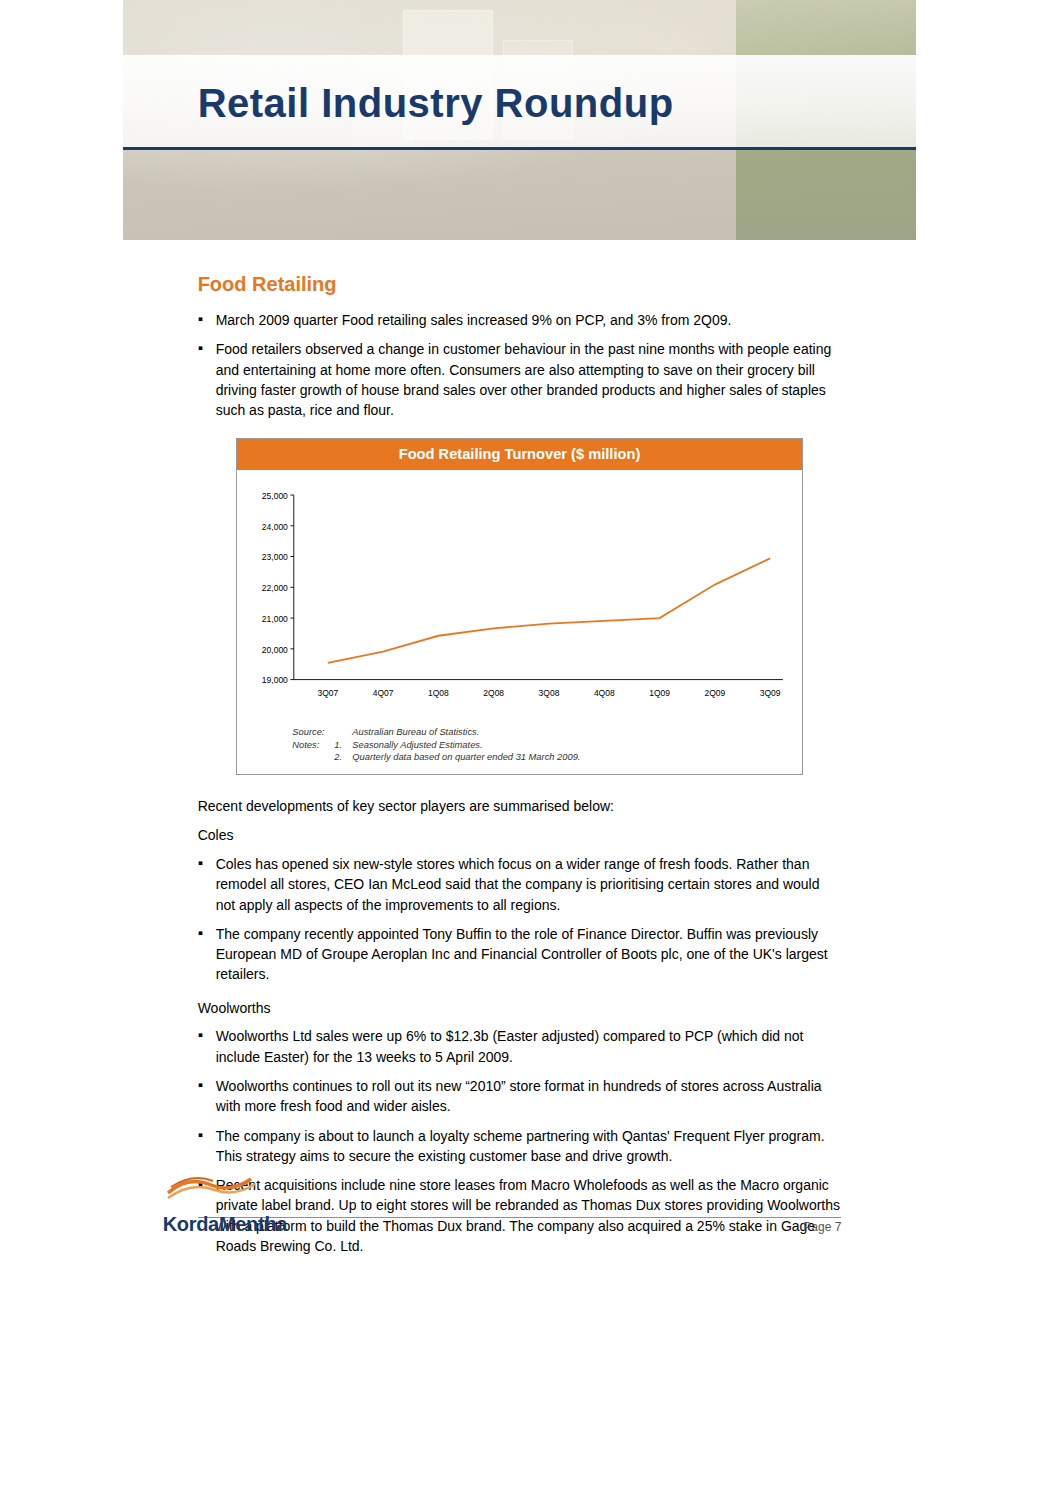Retail Industry Roundup
Food Retailing
March 2009 quarter Food retailing sales increased 9% on PCP, and 3% from 2Q09.
Food retailers observed a change in customer behaviour in the past nine months with people eating and entertaining at home more often. Consumers are also attempting to save on their grocery bill driving faster growth of house brand sales over other branded products and higher sales of staples such as pasta, rice and flour.
Food Retailing Turnover ($ million)
25,000 24,000 23,000 22,000 21,000 20,000 19,000 3Q07 4Q07 1Q08 2Q08 3Q08 4Q08 1Q09 2Q09 3Q09
| Source: | | Australian Bureau of Statistics. |
| Notes: | 1. | Seasonally Adjusted Estimates. |
| | 2. | Quarterly data based on quarter ended 31 March 2009. |
Recent developments of key sector players are summarised below:
Coles
Coles has opened six new-style stores which focus on a wider range of fresh foods. Rather than remodel all stores, CEO Ian McLeod said that the company is prioritising certain stores and would not apply all aspects of the improvements to all regions.
The company recently appointed Tony Buffin to the role of Finance Director. Buffin was previously European MD of Groupe Aeroplan Inc and Financial Controller of Boots plc, one of the UK's largest retailers.
Woolworths
Woolworths Ltd sales were up 6% to $12.3b (Easter adjusted) compared to PCP (which did not include Easter) for the 13 weeks to 5 April 2009.
Woolworths continues to roll out its new “2010” store format in hundreds of stores across Australia with more fresh food and wider aisles.
The company is about to launch a loyalty scheme partnering with Qantas' Frequent Flyer program. This strategy aims to secure the existing customer base and drive growth.
Recent acquisitions include nine store leases from Macro Wholefoods as well as the Macro organic private label brand. Up to eight stores will be rebranded as Thomas Dux stores providing Woolworths with a platform to build the Thomas Dux brand. The company also acquired a 25% stake in Gage Roads Brewing Co. Ltd.
Page 7
KordaMentha